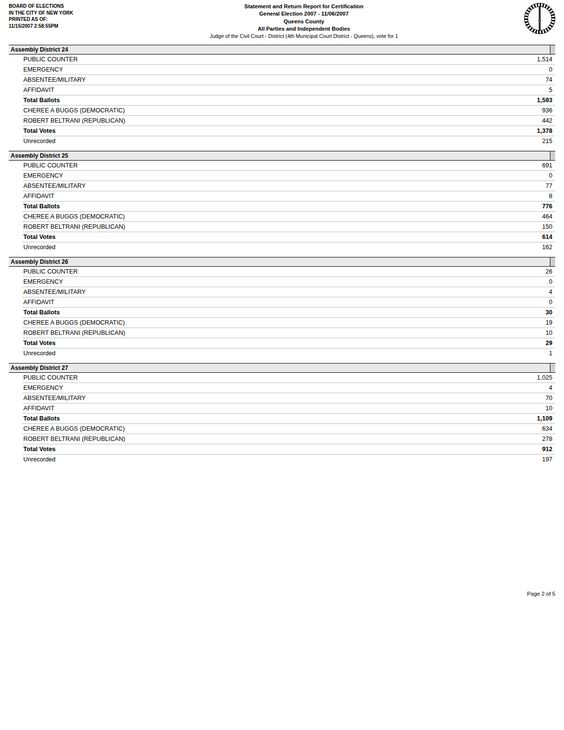BOARD OF ELECTIONS
IN THE CITY OF NEW YORK
PRINTED AS OF:
11/15/2007 2:58:55PM
Statement and Return Report for Certification
General Election 2007 - 11/06/2007
Queens County
All Parties and Independent Bodies
Judge of the Civil Court - District (4th Municipal Court District - Queens), vote for 1
Assembly District 24
| PUBLIC COUNTER | 1,514 |
| EMERGENCY | 0 |
| ABSENTEE/MILITARY | 74 |
| AFFIDAVIT | 5 |
| Total Ballots | 1,593 |
| CHEREE A BUGGS (DEMOCRATIC) | 936 |
| ROBERT BELTRANI (REPUBLICAN) | 442 |
| Total Votes | 1,378 |
| Unrecorded | 215 |
Assembly District 25
| PUBLIC COUNTER | 691 |
| EMERGENCY | 0 |
| ABSENTEE/MILITARY | 77 |
| AFFIDAVIT | 8 |
| Total Ballots | 776 |
| CHEREE A BUGGS (DEMOCRATIC) | 464 |
| ROBERT BELTRANI (REPUBLICAN) | 150 |
| Total Votes | 614 |
| Unrecorded | 162 |
Assembly District 26
| PUBLIC COUNTER | 26 |
| EMERGENCY | 0 |
| ABSENTEE/MILITARY | 4 |
| AFFIDAVIT | 0 |
| Total Ballots | 30 |
| CHEREE A BUGGS (DEMOCRATIC) | 19 |
| ROBERT BELTRANI (REPUBLICAN) | 10 |
| Total Votes | 29 |
| Unrecorded | 1 |
Assembly District 27
| PUBLIC COUNTER | 1,025 |
| EMERGENCY | 4 |
| ABSENTEE/MILITARY | 70 |
| AFFIDAVIT | 10 |
| Total Ballots | 1,109 |
| CHEREE A BUGGS (DEMOCRATIC) | 634 |
| ROBERT BELTRANI (REPUBLICAN) | 278 |
| Total Votes | 912 |
| Unrecorded | 197 |
Page 2 of 5